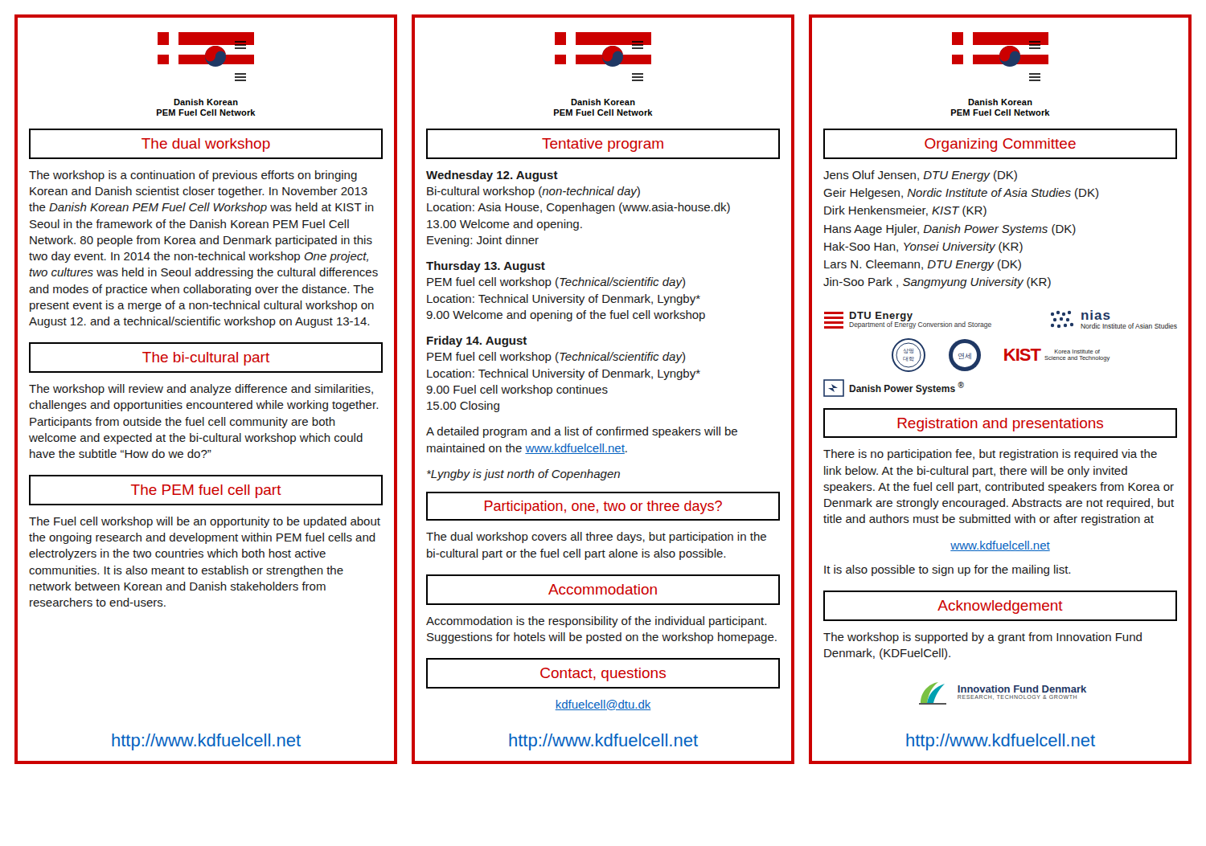Danish Korean
PEM Fuel Cell Network
The dual workshop
The workshop is a continuation of previous efforts on bringing Korean and Danish scientist closer together. In November 2013 the Danish Korean PEM Fuel Cell Workshop was held at KIST in Seoul in the framework of the Danish Korean PEM Fuel Cell Network. 80 people from Korea and Denmark participated in this two day event. In 2014 the non-technical workshop One project, two cultures was held in Seoul addressing the cultural differences and modes of practice when collaborating over the distance. The present event is a merge of a non-technical cultural workshop on August 12. and a technical/scientific workshop on August 13-14.
The bi-cultural part
The workshop will review and analyze difference and similarities, challenges and opportunities encountered while working together. Participants from outside the fuel cell community are both welcome and expected at the bi-cultural workshop which could have the subtitle “How do we do?”
The PEM fuel cell part
The Fuel cell workshop will be an opportunity to be updated about the ongoing research and development within PEM fuel cells and electrolyzers in the two countries which both host active communities. It is also meant to establish or strengthen the network between Korean and Danish stakeholders from researchers to end-users.
http://www.kdfuelcell.net
Danish Korean
PEM Fuel Cell Network
Tentative program
Wednesday 12. August
Bi-cultural workshop (non-technical day)
Location: Asia House, Copenhagen (www.asia-house.dk)
13.00 Welcome and opening.
Evening: Joint dinner
Thursday 13. August
PEM fuel cell workshop (Technical/scientific day)
Location: Technical University of Denmark, Lyngby*
9.00 Welcome and opening of the fuel cell workshop
Friday 14. August
PEM fuel cell workshop (Technical/scientific day)
Location: Technical University of Denmark, Lyngby*
9.00 Fuel cell workshop continues
15.00 Closing
A detailed program and a list of confirmed speakers will be maintained on the www.kdfuelcell.net.
*Lyngby is just north of Copenhagen
Participation, one, two or three days?
The dual workshop covers all three days, but participation in the bi-cultural part or the fuel cell part alone is also possible.
Accommodation
Accommodation is the responsibility of the individual participant. Suggestions for hotels will be posted on the workshop homepage.
Contact, questions
kdfuelcell@dtu.dk
http://www.kdfuelcell.net
Danish Korean
PEM Fuel Cell Network
Organizing Committee
Jens Oluf Jensen, DTU Energy (DK)
Geir Helgesen, Nordic Institute of Asia Studies (DK)
Dirk Henkensmeier, KIST (KR)
Hans Aage Hjuler, Danish Power Systems (DK)
Hak-Soo Han, Yonsei University (KR)
Lars N. Cleemann, DTU Energy (DK)
Jin-Soo Park , Sangmyung University (KR)
DTU Energy
Department of Energy Conversion and Storage
nias
Nordic Institute of Asian Studies
상명 대학 연세
KIST
Korea Institute of
Science and Technology
Danish Power Systems ®
Registration and presentations
There is no participation fee, but registration is required via the link below. At the bi-cultural part, there will be only invited speakers. At the fuel cell part, contributed speakers from Korea or Denmark are strongly encouraged. Abstracts are not required, but title and authors must be submitted with or after registration at
www.kdfuelcell.net
It is also possible to sign up for the mailing list.
Acknowledgement
The workshop is supported by a grant from Innovation Fund Denmark, (KDFuelCell).
Innovation Fund Denmark
RESEARCH, TECHNOLOGY & GROWTH
http://www.kdfuelcell.net